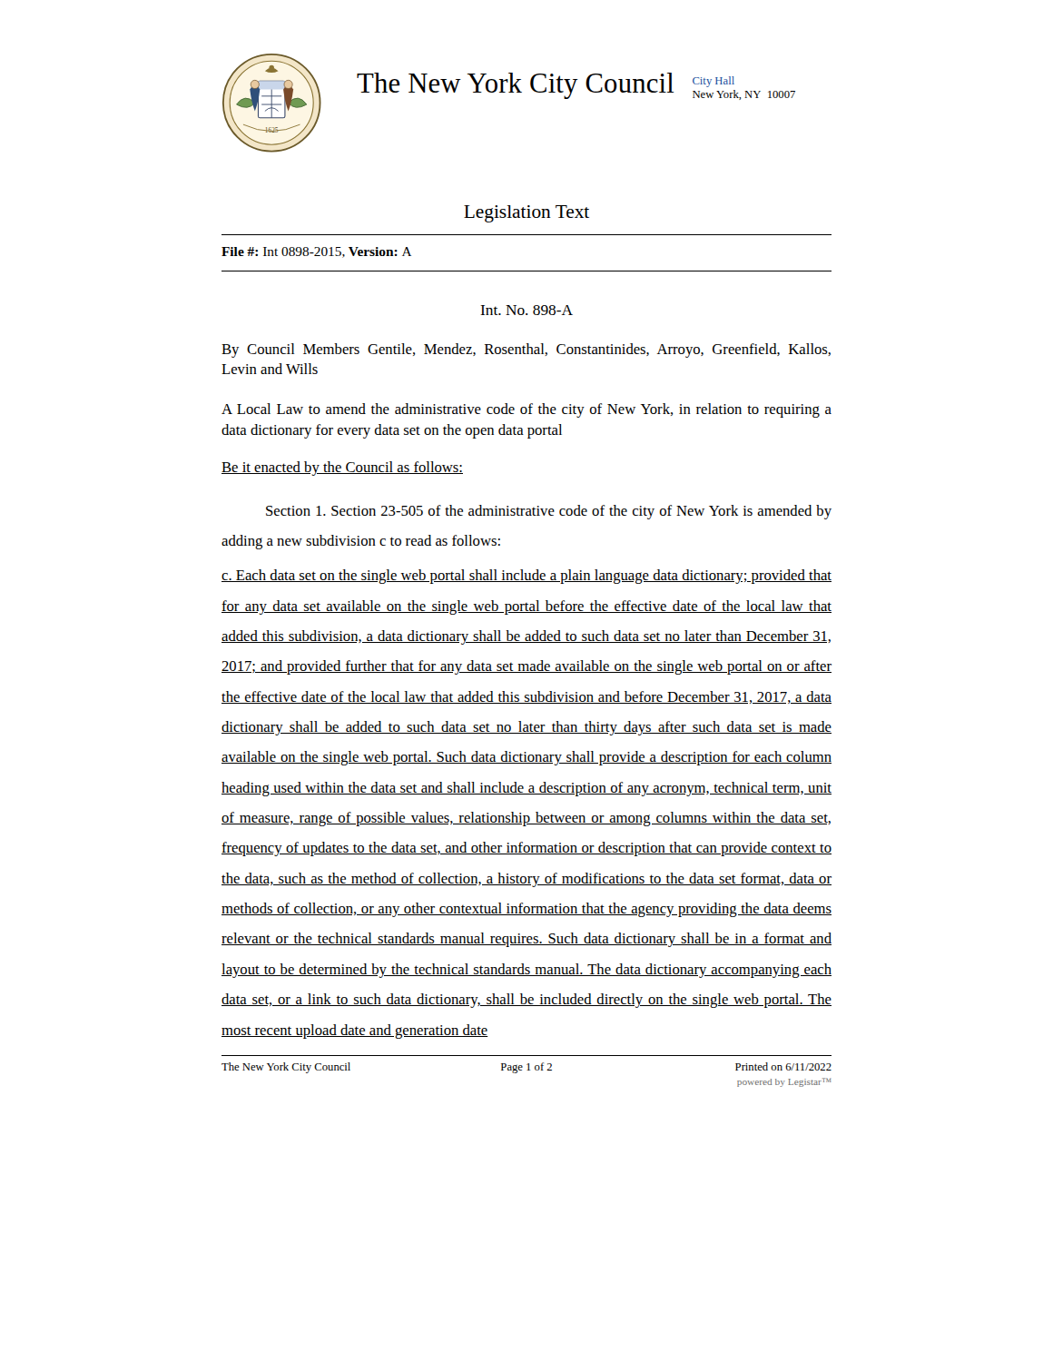1625
The New York City Council
City Hall
New York, NY 10007
Legislation Text
File #: Int 0898-2015, Version: A
Int. No. 898-A
By Council Members Gentile, Mendez, Rosenthal, Constantinides, Arroyo, Greenfield, Kallos, Levin and Wills
A Local Law to amend the administrative code of the city of New York, in relation to requiring a data dictionary for every data set on the open data portal
Be it enacted by the Council as follows:
Section 1. Section 23-505 of the administrative code of the city of New York is amended by adding a new subdivision c to read as follows:
c. Each data set on the single web portal shall include a plain language data dictionary; provided that for any data set available on the single web portal before the effective date of the local law that added this subdivision, a data dictionary shall be added to such data set no later than December 31, 2017; and provided further that for any data set made available on the single web portal on or after the effective date of the local law that added this subdivision and before December 31, 2017, a data dictionary shall be added to such data set no later than thirty days after such data set is made available on the single web portal. Such data dictionary shall provide a description for each column heading used within the data set and shall include a description of any acronym, technical term, unit of measure, range of possible values, relationship between or among columns within the data set, frequency of updates to the data set, and other information or description that can provide context to the data, such as the method of collection, a history of modifications to the data set format, data or methods of collection, or any other contextual information that the agency providing the data deems relevant or the technical standards manual requires. Such data dictionary shall be in a format and layout to be determined by the technical standards manual. The data dictionary accompanying each data set, or a link to such data dictionary, shall be included directly on the single web portal. The most recent upload date and generation date
The New York City Council
Page 1 of 2
Printed on 6/11/2022
powered by Legistar™